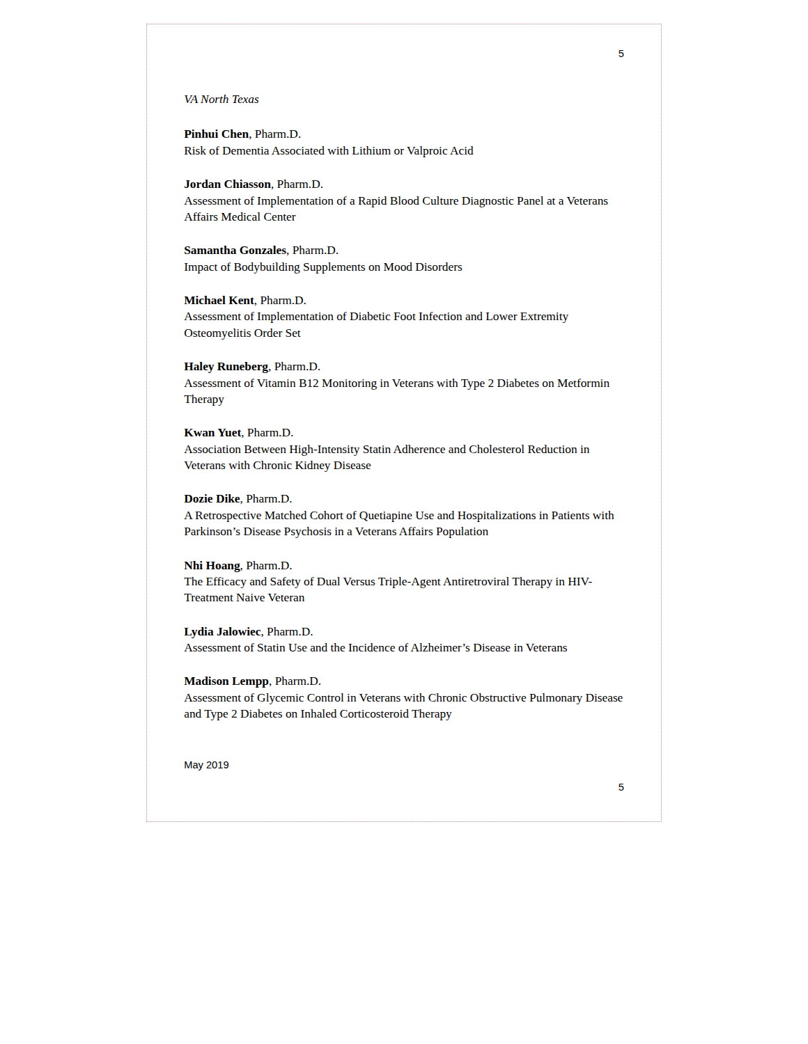5
VA North Texas
Pinhui Chen, Pharm.D.
Risk of Dementia Associated with Lithium or Valproic Acid
Jordan Chiasson, Pharm.D.
Assessment of Implementation of a Rapid Blood Culture Diagnostic Panel at a Veterans Affairs Medical Center
Samantha Gonzales, Pharm.D.
Impact of Bodybuilding Supplements on Mood Disorders
Michael Kent, Pharm.D.
Assessment of Implementation of Diabetic Foot Infection and Lower Extremity Osteomyelitis Order Set
Haley Runeberg, Pharm.D.
Assessment of Vitamin B12 Monitoring in Veterans with Type 2 Diabetes on Metformin Therapy
Kwan Yuet, Pharm.D.
Association Between High-Intensity Statin Adherence and Cholesterol Reduction in Veterans with Chronic Kidney Disease
Dozie Dike, Pharm.D.
A Retrospective Matched Cohort of Quetiapine Use and Hospitalizations in Patients with Parkinson’s Disease Psychosis in a Veterans Affairs Population
Nhi Hoang, Pharm.D.
The Efficacy and Safety of Dual Versus Triple-Agent Antiretroviral Therapy in HIV-Treatment Naive Veteran
Lydia Jalowiec, Pharm.D.
Assessment of Statin Use and the Incidence of Alzheimer’s Disease in Veterans
Madison Lempp, Pharm.D.
Assessment of Glycemic Control in Veterans with Chronic Obstructive Pulmonary Disease and Type 2 Diabetes on Inhaled Corticosteroid Therapy
May 2019
5